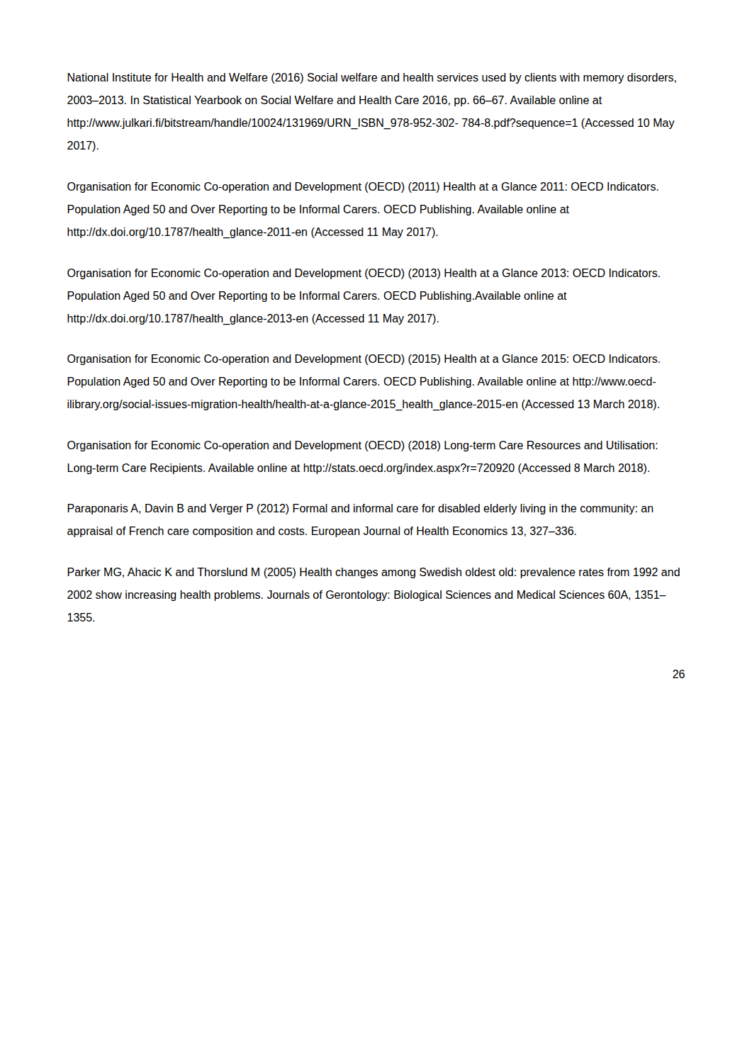National Institute for Health and Welfare (2016) Social welfare and health services used by clients with memory disorders, 2003–2013. In Statistical Yearbook on Social Welfare and Health Care 2016, pp. 66–67. Available online at http://www.julkari.fi/bitstream/handle/10024/131969/URN_ISBN_978-952-302- 784-8.pdf?sequence=1 (Accessed 10 May 2017).
Organisation for Economic Co-operation and Development (OECD) (2011) Health at a Glance 2011: OECD Indicators. Population Aged 50 and Over Reporting to be Informal Carers. OECD Publishing. Available online at http://dx.doi.org/10.1787/health_glance-2011-en (Accessed 11 May 2017).
Organisation for Economic Co-operation and Development (OECD) (2013) Health at a Glance 2013: OECD Indicators. Population Aged 50 and Over Reporting to be Informal Carers. OECD Publishing.Available online at http://dx.doi.org/10.1787/health_glance-2013-en (Accessed 11 May 2017).
Organisation for Economic Co-operation and Development (OECD) (2015) Health at a Glance 2015: OECD Indicators. Population Aged 50 and Over Reporting to be Informal Carers. OECD Publishing. Available online at http://www.oecd-ilibrary.org/social-issues-migration-health/health-at-a-glance-2015_health_glance-2015-en (Accessed 13 March 2018).
Organisation for Economic Co-operation and Development (OECD) (2018) Long-term Care Resources and Utilisation: Long-term Care Recipients. Available online at http://stats.oecd.org/index.aspx?r=720920 (Accessed 8 March 2018).
Paraponaris A, Davin B and Verger P (2012) Formal and informal care for disabled elderly living in the community: an appraisal of French care composition and costs. European Journal of Health Economics 13, 327–336.
Parker MG, Ahacic K and Thorslund M (2005) Health changes among Swedish oldest old: prevalence rates from 1992 and 2002 show increasing health problems. Journals of Gerontology: Biological Sciences and Medical Sciences 60A, 1351–1355.
26